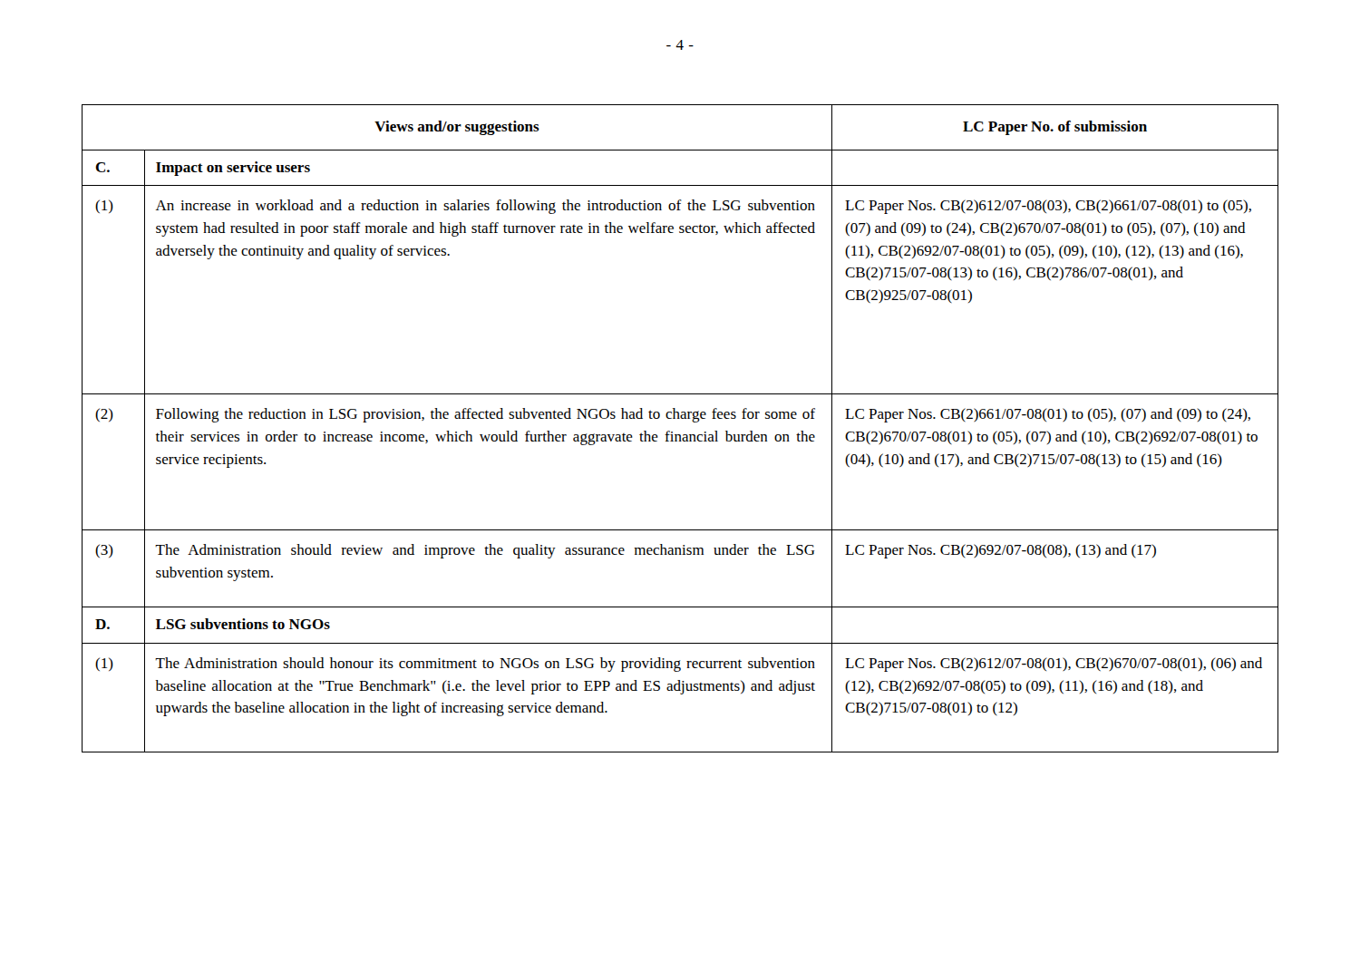- 4 -
| Views and/or suggestions | LC Paper No. of submission |
| --- | --- |
| C. | Impact on service users | |
| (1) | An increase in workload and a reduction in salaries following the introduction of the LSG subvention system had resulted in poor staff morale and high staff turnover rate in the welfare sector, which affected adversely the continuity and quality of services. | LC Paper Nos. CB(2)612/07-08(03), CB(2)661/07-08(01) to (05), (07) and (09) to (24), CB(2)670/07-08(01) to (05), (07), (10) and (11), CB(2)692/07-08(01) to (05), (09), (10), (12), (13) and (16), CB(2)715/07-08(13) to (16), CB(2)786/07-08(01), and CB(2)925/07-08(01) |
| (2) | Following the reduction in LSG provision, the affected subvented NGOs had to charge fees for some of their services in order to increase income, which would further aggravate the financial burden on the service recipients. | LC Paper Nos. CB(2)661/07-08(01) to (05), (07) and (09) to (24), CB(2)670/07-08(01) to (05), (07) and (10), CB(2)692/07-08(01) to (04), (10) and (17), and CB(2)715/07-08(13) to (15) and (16) |
| (3) | The Administration should review and improve the quality assurance mechanism under the LSG subvention system. | LC Paper Nos. CB(2)692/07-08(08), (13) and (17) |
| D. | LSG subventions to NGOs | |
| (1) | The Administration should honour its commitment to NGOs on LSG by providing recurrent subvention baseline allocation at the "True Benchmark" (i.e. the level prior to EPP and ES adjustments) and adjust upwards the baseline allocation in the light of increasing service demand. | LC Paper Nos. CB(2)612/07-08(01), CB(2)670/07-08(01), (06) and (12), CB(2)692/07-08(05) to (09), (11), (16) and (18), and CB(2)715/07-08(01) to (12) |